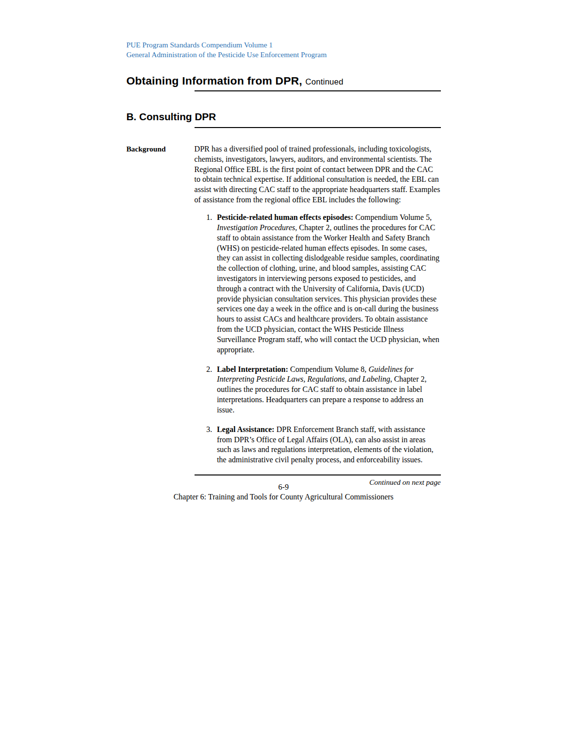PUE Program Standards Compendium Volume 1
General Administration of the Pesticide Use Enforcement Program
Obtaining Information from DPR, Continued
B. Consulting DPR
Background
DPR has a diversified pool of trained professionals, including toxicologists, chemists, investigators, lawyers, auditors, and environmental scientists. The Regional Office EBL is the first point of contact between DPR and the CAC to obtain technical expertise. If additional consultation is needed, the EBL can assist with directing CAC staff to the appropriate headquarters staff. Examples of assistance from the regional office EBL includes the following:
Pesticide-related human effects episodes: Compendium Volume 5, Investigation Procedures, Chapter 2, outlines the procedures for CAC staff to obtain assistance from the Worker Health and Safety Branch (WHS) on pesticide-related human effects episodes. In some cases, they can assist in collecting dislodgeable residue samples, coordinating the collection of clothing, urine, and blood samples, assisting CAC investigators in interviewing persons exposed to pesticides, and through a contract with the University of California, Davis (UCD) provide physician consultation services. This physician provides these services one day a week in the office and is on-call during the business hours to assist CACs and healthcare providers. To obtain assistance from the UCD physician, contact the WHS Pesticide Illness Surveillance Program staff, who will contact the UCD physician, when appropriate.
Label Interpretation: Compendium Volume 8, Guidelines for Interpreting Pesticide Laws, Regulations, and Labeling, Chapter 2, outlines the procedures for CAC staff to obtain assistance in label interpretations. Headquarters can prepare a response to address an issue.
Legal Assistance: DPR Enforcement Branch staff, with assistance from DPR’s Office of Legal Affairs (OLA), can also assist in areas such as laws and regulations interpretation, elements of the violation, the administrative civil penalty process, and enforceability issues.
Continued on next page
6-9 Chapter 6: Training and Tools for County Agricultural Commissioners